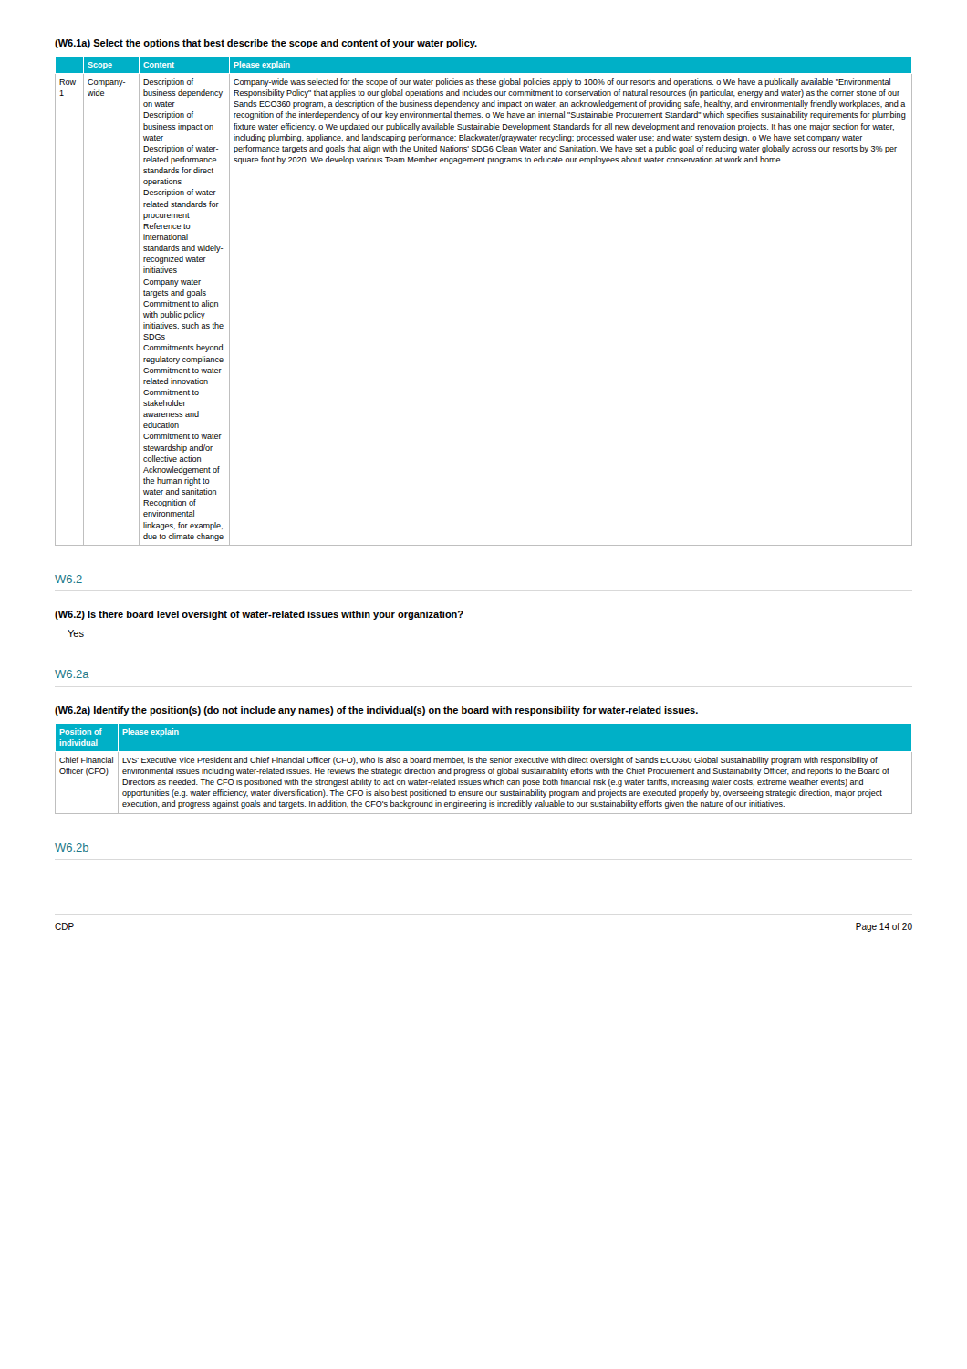(W6.1a) Select the options that best describe the scope and content of your water policy.
| | Scope | Content | Please explain |
| --- | --- | --- | --- |
| Row 1 | Company-wide | Description of business dependency on water Description of business impact on water Description of water-related performance standards for direct operations Description of water-related standards for procurement Reference to international standards and widely-recognized water initiatives Company water targets and goals Commitment to align with public policy initiatives, such as the SDGs Commitments beyond regulatory compliance Commitment to water-related innovation Commitment to stakeholder awareness and education Commitment to water stewardship and/or collective action Acknowledgement of the human right to water and sanitation Recognition of environmental linkages, for example, due to climate change | Company-wide was selected for the scope of our water policies as these global policies apply to 100% of our resorts and operations. o We have a publically available "Environmental Responsibility Policy" that applies to our global operations and includes our commitment to conservation of natural resources (in particular, energy and water) as the corner stone of our Sands ECO360 program, a description of the business dependency and impact on water, an acknowledgement of providing safe, healthy, and environmentally friendly workplaces, and a recognition of the interdependency of our key environmental themes. o We have an internal "Sustainable Procurement Standard" which specifies sustainability requirements for plumbing fixture water efficiency. o We updated our publically available Sustainable Development Standards for all new development and renovation projects. It has one major section for water, including plumbing, appliance, and landscaping performance; Blackwater/graywater recycling; processed water use; and water system design. o We have set company water performance targets and goals that align with the United Nations' SDG6 Clean Water and Sanitation. We have set a public goal of reducing water globally across our resorts by 3% per square foot by 2020. We develop various Team Member engagement programs to educate our employees about water conservation at work and home. |
W6.2
(W6.2) Is there board level oversight of water-related issues within your organization?
Yes
W6.2a
(W6.2a) Identify the position(s) (do not include any names) of the individual(s) on the board with responsibility for water-related issues.
| Position of individual | Please explain |
| --- | --- |
| Chief Financial Officer (CFO) | LVS' Executive Vice President and Chief Financial Officer (CFO), who is also a board member, is the senior executive with direct oversight of Sands ECO360 Global Sustainability program with responsibility of environmental issues including water-related issues. He reviews the strategic direction and progress of global sustainability efforts with the Chief Procurement and Sustainability Officer, and reports to the Board of Directors as needed. The CFO is positioned with the strongest ability to act on water-related issues which can pose both financial risk (e.g water tariffs, increasing water costs, extreme weather events) and opportunities (e.g. water efficiency, water diversification). The CFO is also best positioned to ensure our sustainability program and projects are executed properly by, overseeing strategic direction, major project execution, and progress against goals and targets. In addition, the CFO's background in engineering is incredibly valuable to our sustainability efforts given the nature of our initiatives. |
W6.2b
CDP Page 14 of 20